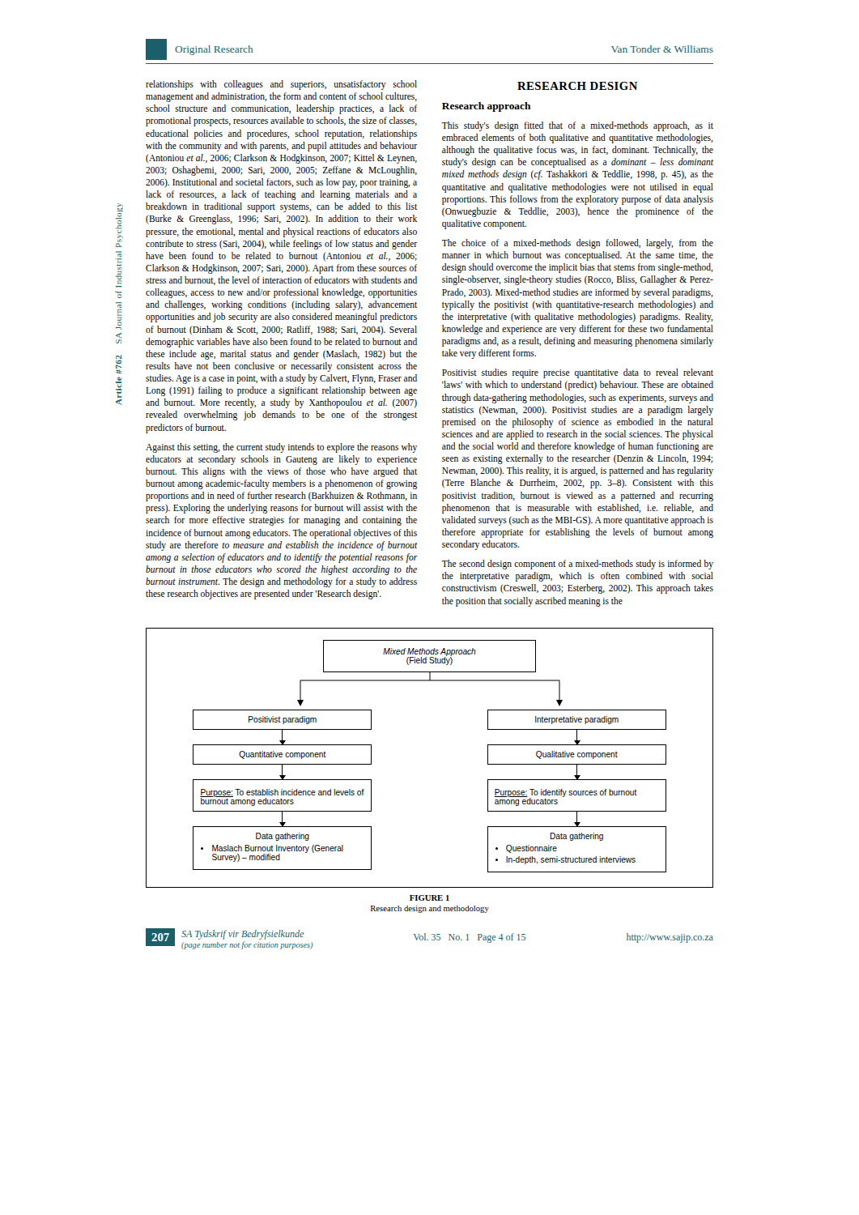Original Research
Van Tonder & Williams
Article #762 SA Journal of Industrial Psychology
relationships with colleagues and superiors, unsatisfactory school management and administration, the form and content of school cultures, school structure and communication, leadership practices, a lack of promotional prospects, resources available to schools, the size of classes, educational policies and procedures, school reputation, relationships with the community and with parents, and pupil attitudes and behaviour (Antoniou et al., 2006; Clarkson & Hodgkinson, 2007; Kittel & Leynen, 2003; Oshagbemi, 2000; Sari, 2000, 2005; Zeffane & McLoughlin, 2006). Institutional and societal factors, such as low pay, poor training, a lack of resources, a lack of teaching and learning materials and a breakdown in traditional support systems, can be added to this list (Burke & Greenglass, 1996; Sari, 2002). In addition to their work pressure, the emotional, mental and physical reactions of educators also contribute to stress (Sari, 2004), while feelings of low status and gender have been found to be related to burnout (Antoniou et al., 2006; Clarkson & Hodgkinson, 2007; Sari, 2000). Apart from these sources of stress and burnout, the level of interaction of educators with students and colleagues, access to new and/or professional knowledge, opportunities and challenges, working conditions (including salary), advancement opportunities and job security are also considered meaningful predictors of burnout (Dinham & Scott, 2000; Ratliff, 1988; Sari, 2004). Several demographic variables have also been found to be related to burnout and these include age, marital status and gender (Maslach, 1982) but the results have not been conclusive or necessarily consistent across the studies. Age is a case in point, with a study by Calvert, Flynn, Fraser and Long (1991) failing to produce a significant relationship between age and burnout. More recently, a study by Xanthopoulou et al. (2007) revealed overwhelming job demands to be one of the strongest predictors of burnout.
Against this setting, the current study intends to explore the reasons why educators at secondary schools in Gauteng are likely to experience burnout. This aligns with the views of those who have argued that burnout among academic-faculty members is a phenomenon of growing proportions and in need of further research (Barkhuizen & Rothmann, in press). Exploring the underlying reasons for burnout will assist with the search for more effective strategies for managing and containing the incidence of burnout among educators. The operational objectives of this study are therefore to measure and establish the incidence of burnout among a selection of educators and to identify the potential reasons for burnout in those educators who scored the highest according to the burnout instrument. The design and methodology for a study to address these research objectives are presented under 'Research design'.
RESEARCH DESIGN
Research approach
This study's design fitted that of a mixed-methods approach, as it embraced elements of both qualitative and quantitative methodologies, although the qualitative focus was, in fact, dominant. Technically, the study's design can be conceptualised as a dominant – less dominant mixed methods design (cf. Tashakkori & Teddlie, 1998, p. 45), as the quantitative and qualitative methodologies were not utilised in equal proportions. This follows from the exploratory purpose of data analysis (Onwuegbuzie & Teddlie, 2003), hence the prominence of the qualitative component.
The choice of a mixed-methods design followed, largely, from the manner in which burnout was conceptualised. At the same time, the design should overcome the implicit bias that stems from single-method, single-observer, single-theory studies (Rocco, Bliss, Gallagher & Perez-Prado, 2003). Mixed-method studies are informed by several paradigms, typically the positivist (with quantitative-research methodologies) and the interpretative (with qualitative methodologies) paradigms. Reality, knowledge and experience are very different for these two fundamental paradigms and, as a result, defining and measuring phenomena similarly take very different forms.
Positivist studies require precise quantitative data to reveal relevant 'laws' with which to understand (predict) behaviour. These are obtained through data-gathering methodologies, such as experiments, surveys and statistics (Newman, 2000). Positivist studies are a paradigm largely premised on the philosophy of science as embodied in the natural sciences and are applied to research in the social sciences. The physical and the social world and therefore knowledge of human functioning are seen as existing externally to the researcher (Denzin & Lincoln, 1994; Newman, 2000). This reality, it is argued, is patterned and has regularity (Terre Blanche & Durrheim, 2002, pp. 3–8). Consistent with this positivist tradition, burnout is viewed as a patterned and recurring phenomenon that is measurable with established, i.e. reliable, and validated surveys (such as the MBI-GS). A more quantitative approach is therefore appropriate for establishing the levels of burnout among secondary educators.
The second design component of a mixed-methods study is informed by the interpretative paradigm, which is often combined with social constructivism (Creswell, 2003; Esterberg, 2002). This approach takes the position that socially ascribed meaning is the
Mixed Methods Approach
(Field Study)
Positivist paradigm
Quantitative component
Purpose: To establish incidence and levels of burnout among educators
Data gathering
Maslach Burnout Inventory (General Survey) – modified
Interpretative paradigm
Qualitative component
Purpose: To identify sources of burnout among educators
Data gathering
Questionnaire
In-depth, semi-structured interviews
FIGURE 1 Research design and methodology
207
SA Tydskrif vir Bedryfsielkunde (page number not for citation purposes)
Vol. 35 No. 1 Page 4 of 15
http://www.sajip.co.za